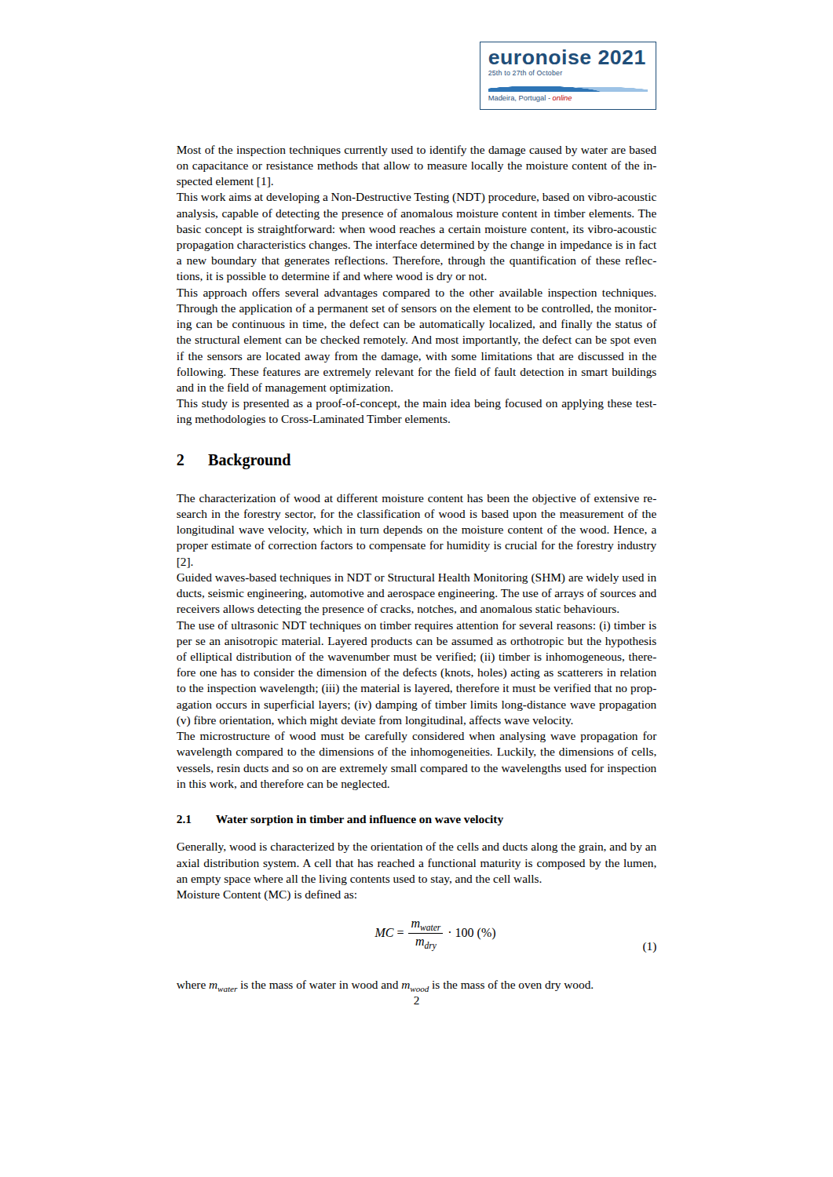euronoise 2021
25th to 27th of October
Madeira, Portugal - online
Most of the inspection techniques currently used to identify the damage caused by water are based on capacitance or resistance methods that allow to measure locally the moisture content of the inspected element [1].
This work aims at developing a Non-Destructive Testing (NDT) procedure, based on vibro-acoustic analysis, capable of detecting the presence of anomalous moisture content in timber elements. The basic concept is straightforward: when wood reaches a certain moisture content, its vibro-acoustic propagation characteristics changes. The interface determined by the change in impedance is in fact a new boundary that generates reflections. Therefore, through the quantification of these reflections, it is possible to determine if and where wood is dry or not.
This approach offers several advantages compared to the other available inspection techniques. Through the application of a permanent set of sensors on the element to be controlled, the monitoring can be continuous in time, the defect can be automatically localized, and finally the status of the structural element can be checked remotely. And most importantly, the defect can be spot even if the sensors are located away from the damage, with some limitations that are discussed in the following. These features are extremely relevant for the field of fault detection in smart buildings and in the field of management optimization.
This study is presented as a proof-of-concept, the main idea being focused on applying these testing methodologies to Cross-Laminated Timber elements.
2 Background
The characterization of wood at different moisture content has been the objective of extensive research in the forestry sector, for the classification of wood is based upon the measurement of the longitudinal wave velocity, which in turn depends on the moisture content of the wood. Hence, a proper estimate of correction factors to compensate for humidity is crucial for the forestry industry [2].
Guided waves-based techniques in NDT or Structural Health Monitoring (SHM) are widely used in ducts, seismic engineering, automotive and aerospace engineering. The use of arrays of sources and receivers allows detecting the presence of cracks, notches, and anomalous static behaviours.
The use of ultrasonic NDT techniques on timber requires attention for several reasons: (i) timber is per se an anisotropic material. Layered products can be assumed as orthotropic but the hypothesis of elliptical distribution of the wavenumber must be verified; (ii) timber is inhomogeneous, therefore one has to consider the dimension of the defects (knots, holes) acting as scatterers in relation to the inspection wavelength; (iii) the material is layered, therefore it must be verified that no propagation occurs in superficial layers; (iv) damping of timber limits long-distance wave propagation (v) fibre orientation, which might deviate from longitudinal, affects wave velocity.
The microstructure of wood must be carefully considered when analysing wave propagation for wavelength compared to the dimensions of the inhomogeneities. Luckily, the dimensions of cells, vessels, resin ducts and so on are extremely small compared to the wavelengths used for inspection in this work, and therefore can be neglected.
2.1 Water sorption in timber and influence on wave velocity
Generally, wood is characterized by the orientation of the cells and ducts along the grain, and by an axial distribution system. A cell that has reached a functional maturity is composed by the lumen, an empty space where all the living contents used to stay, and the cell walls.
Moisture Content (MC) is defined as:
MC = mwater mdry · 100 (%)
(1)
where mwater is the mass of water in wood and mwood is the mass of the oven dry wood.
2